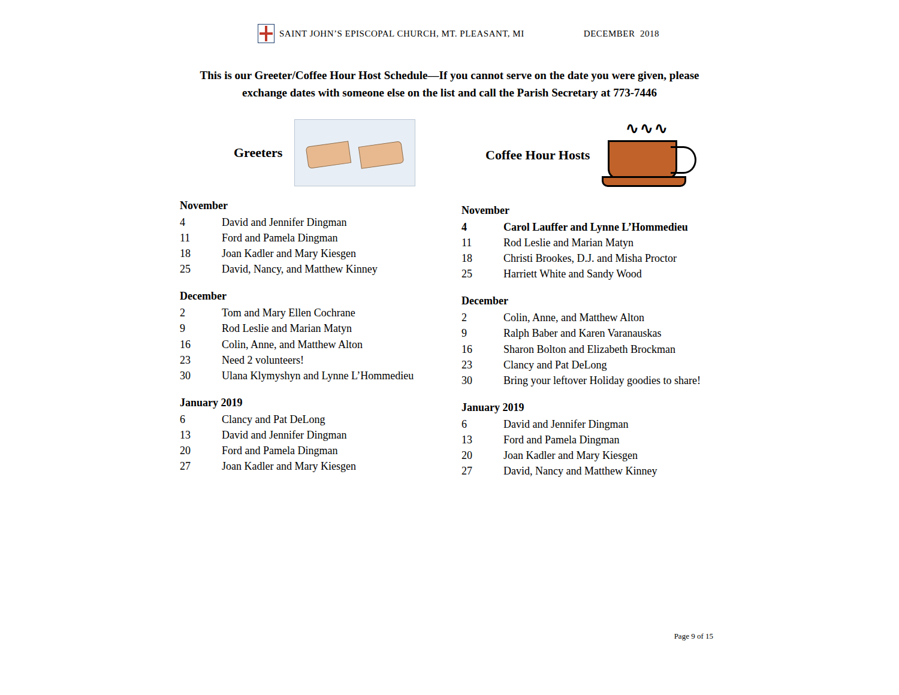SAINT JOHN’S EPISCOPAL CHURCH, MT. PLEASANT, MI
DECEMBER 2018
This is our Greeter/Coffee Hour Host Schedule—If you cannot serve on the date you were given, please exchange dates with someone else on the list and call the Parish Secretary at 773-7446
Greeters
November
| 4 | David and Jennifer Dingman |
| 11 | Ford and Pamela Dingman |
| 18 | Joan Kadler and Mary Kiesgen |
| 25 | David, Nancy, and Matthew Kinney |
December
| 2 | Tom and Mary Ellen Cochrane |
| 9 | Rod Leslie and Marian Matyn |
| 16 | Colin, Anne, and Matthew Alton |
| 23 | Need 2 volunteers! |
| 30 | Ulana Klymyshyn and Lynne L’Hommedieu |
January 2019
| 6 | Clancy and Pat DeLong |
| 13 | David and Jennifer Dingman |
| 20 | Ford and Pamela Dingman |
| 27 | Joan Kadler and Mary Kiesgen |
Coffee Hour Hosts ∿∿∿
November
| 4 | Carol Lauffer and Lynne L’Hommedieu |
| 11 | Rod Leslie and Marian Matyn |
| 18 | Christi Brookes, D.J. and Misha Proctor |
| 25 | Harriett White and Sandy Wood |
December
| 2 | Colin, Anne, and Matthew Alton |
| 9 | Ralph Baber and Karen Varanauskas |
| 16 | Sharon Bolton and Elizabeth Brockman |
| 23 | Clancy and Pat DeLong |
| 30 | Bring your leftover Holiday goodies to share! |
January 2019
| 6 | David and Jennifer Dingman |
| 13 | Ford and Pamela Dingman |
| 20 | Joan Kadler and Mary Kiesgen |
| 27 | David, Nancy and Matthew Kinney |
Page 9 of 15